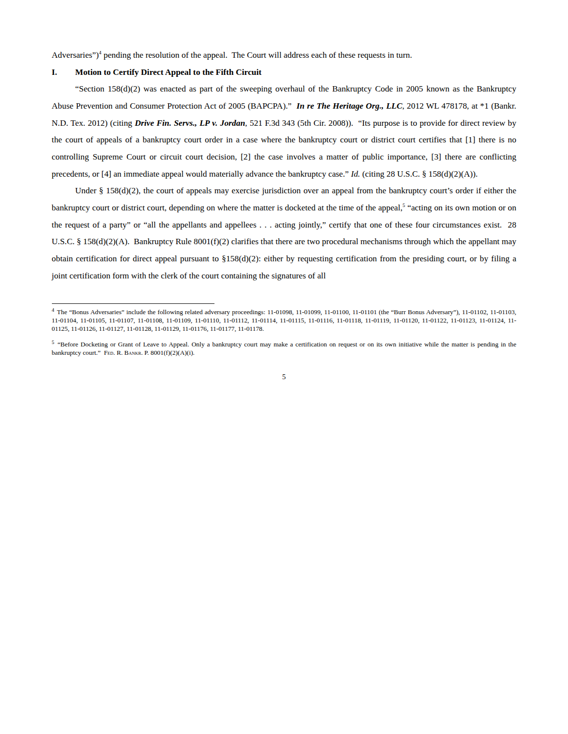Adversaries”)4 pending the resolution of the appeal. The Court will address each of these requests in turn.
| I. | Motion to Certify Direct Appeal to the Fifth Circuit |
“Section 158(d)(2) was enacted as part of the sweeping overhaul of the Bankruptcy Code in 2005 known as the Bankruptcy Abuse Prevention and Consumer Protection Act of 2005 (BAPCPA).” In re The Heritage Org., LLC, 2012 WL 478178, at *1 (Bankr. N.D. Tex. 2012) (citing Drive Fin. Servs., LP v. Jordan, 521 F.3d 343 (5th Cir. 2008)). “Its purpose is to provide for direct review by the court of appeals of a bankruptcy court order in a case where the bankruptcy court or district court certifies that [1] there is no controlling Supreme Court or circuit court decision, [2] the case involves a matter of public importance, [3] there are conflicting precedents, or [4] an immediate appeal would materially advance the bankruptcy case.” Id. (citing 28 U.S.C. § 158(d)(2)(A)).
Under § 158(d)(2), the court of appeals may exercise jurisdiction over an appeal from the bankruptcy court’s order if either the bankruptcy court or district court, depending on where the matter is docketed at the time of the appeal,5 “acting on its own motion or on the request of a party” or “all the appellants and appellees . . . acting jointly,” certify that one of these four circumstances exist. 28 U.S.C. § 158(d)(2)(A). Bankruptcy Rule 8001(f)(2) clarifies that there are two procedural mechanisms through which the appellant may obtain certification for direct appeal pursuant to §158(d)(2): either by requesting certification from the presiding court, or by filing a joint certification form with the clerk of the court containing the signatures of all
4 The “Bonus Adversaries” include the following related adversary proceedings: 11-01098, 11-01099, 11-01100, 11-01101 (the “Burr Bonus Adversary”), 11-01102, 11-01103, 11-01104, 11-01105, 11-01107, 11-01108, 11-01109, 11-01110, 11-01112, 11-01114, 11-01115, 11-01116, 11-01118, 11-01119, 11-01120, 11-01122, 11-01123, 11-01124, 11-01125, 11-01126, 11-01127, 11-01128, 11-01129, 11-01176, 11-01177, 11-01178.
5 “Before Docketing or Grant of Leave to Appeal. Only a bankruptcy court may make a certification on request or on its own initiative while the matter is pending in the bankruptcy court.” Fed. R. Bankr. P. 8001(f)(2)(A)(i).
5